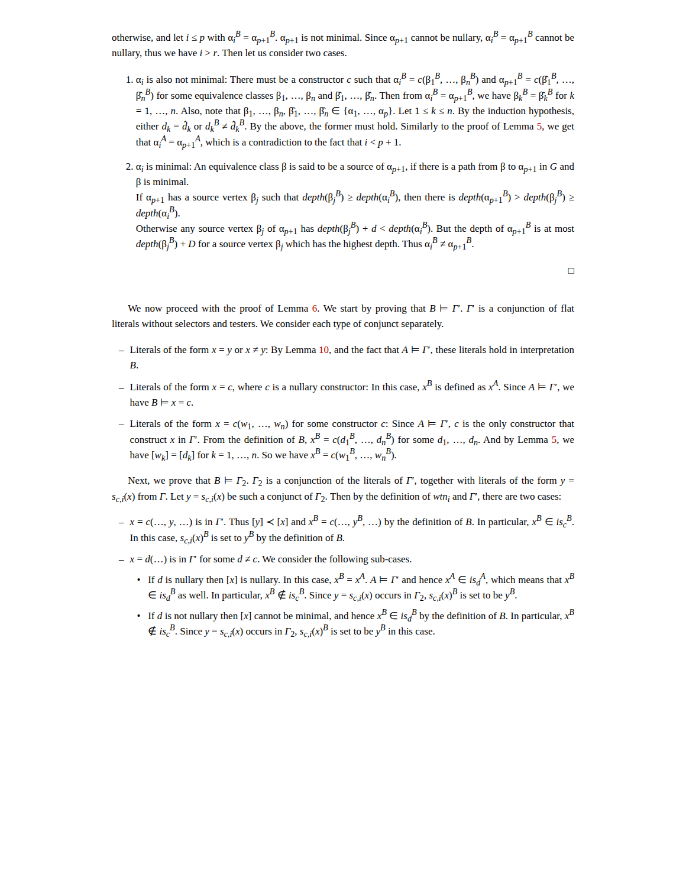otherwise, and let i ≤ p with αiB = αp+1B. αp+1 is not minimal. Since αp+1 cannot be nullary, αiB = αp+1B cannot be nullary, thus we have i > r. Then let us consider two cases.
αi is also not minimal: There must be a constructor c such that αiB = c(β1B, …, βnB) and αp+1B = c(β̂1B, …, β̂nB) for some equivalence classes β1, …, βn and β̂1, …, β̂n. Then from αiB = αp+1B, we have βkB = β̂kB for k = 1, …, n. Also, note that β1, …, βn, β̂1, …, β̂n ∈ {α1, …, αp}. Let 1 ≤ k ≤ n. By the induction hypothesis, either dk = d̂k or dkB ≠ d̂kB. By the above, the former must hold. Similarly to the proof of Lemma 5, we get that αiA = αp+1A, which is a contradiction to the fact that i < p + 1.
αi is minimal: An equivalence class β is said to be a source of αp+1, if there is a path from β to αp+1 in G and β is minimal.
If αp+1 has a source vertex βj such that depth(βjB) ≥ depth(αiB), then there is depth(αp+1B) > depth(βjB) ≥ depth(αiB).
Otherwise any source vertex βj of αp+1 has depth(βjB) + d < depth(αiB). But the depth of αp+1B is at most depth(βjB) + D for a source vertex βj which has the highest depth. Thus αiB ≠ αp+1B.
□
We now proceed with the proof of Lemma 6. We start by proving that B ⊨ Γ′. Γ′ is a conjunction of flat literals without selectors and testers. We consider each type of conjunct separately.
Literals of the form x = y or x ≠ y: By Lemma 10, and the fact that A ⊨ Γ′, these literals hold in interpretation B.
Literals of the form x = c, where c is a nullary constructor: In this case, xB is defined as xA. Since A ⊨ Γ′, we have B ⊨ x = c.
Literals of the form x = c(w1, …, wn) for some constructor c: Since A ⊨ Γ′, c is the only constructor that construct x in Γ′. From the definition of B, xB = c(d1B, …, dnB) for some d1, …, dn. And by Lemma 5, we have [wk] = [dk] for k = 1, …, n. So we have xB = c(w1B, …, wnB).
Next, we prove that B ⊨ Γ2. Γ2 is a conjunction of the literals of Γ′, together with literals of the form y = sc,i(x) from Γ. Let y = sc,i(x) be such a conjunct of Γ2. Then by the definition of wtni and Γ′, there are two cases:
x = c(…, y, …) is in Γ′. Thus [y] ≺ [x] and xB = c(…, yB, …) by the definition of B. In particular, xB ∈ iscB. In this case, sc,i(x)B is set to yB by the definition of B.
x = d(…) is in Γ′ for some d ≠ c. We consider the following sub-cases.
If d is nullary then [x] is nullary. In this case, xB = xA. A ⊨ Γ′ and hence xA ∈ isdA, which means that xB ∈ isdB as well. In particular, xB ∉ iscB. Since y = sc,i(x) occurs in Γ2, sc,i(x)B is set to be yB.
If d is not nullary then [x] cannot be minimal, and hence xB ∈ isdB by the definition of B. In particular, xB ∉ iscB. Since y = sc,i(x) occurs in Γ2, sc,i(x)B is set to be yB in this case.